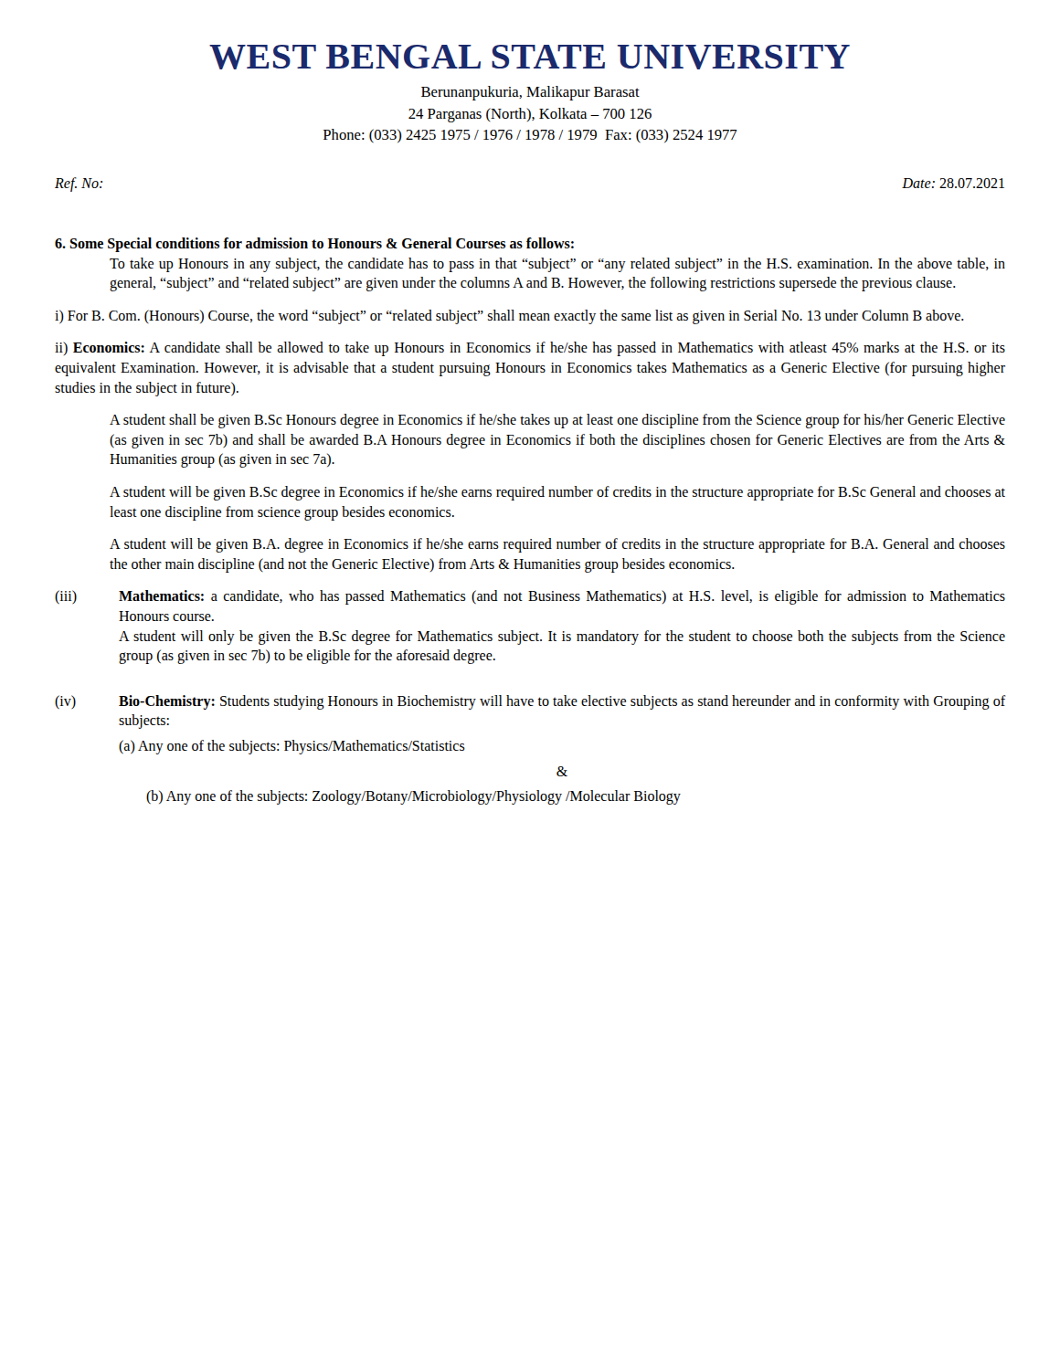WEST BENGAL STATE UNIVERSITY
Berunanpukuria, Malikapur Barasat
24 Parganas (North), Kolkata – 700 126
Phone: (033) 2425 1975 / 1976 / 1978 / 1979 Fax: (033) 2524 1977
Ref. No: Date: 28.07.2021
6. Some Special conditions for admission to Honours & General Courses as follows:
To take up Honours in any subject, the candidate has to pass in that “subject” or “any related subject” in the H.S. examination. In the above table, in general, “subject” and “related subject” are given under the columns A and B. However, the following restrictions supersede the previous clause.
i) For B. Com. (Honours) Course, the word “subject” or “related subject” shall mean exactly the same list as given in Serial No. 13 under Column B above.
ii) Economics: A candidate shall be allowed to take up Honours in Economics if he/she has passed in Mathematics with atleast 45% marks at the H.S. or its equivalent Examination. However, it is advisable that a student pursuing Honours in Economics takes Mathematics as a Generic Elective (for pursuing higher studies in the subject in future).
A student shall be given B.Sc Honours degree in Economics if he/she takes up at least one discipline from the Science group for his/her Generic Elective (as given in sec 7b) and shall be awarded B.A Honours degree in Economics if both the disciplines chosen for Generic Electives are from the Arts & Humanities group (as given in sec 7a).
A student will be given B.Sc degree in Economics if he/she earns required number of credits in the structure appropriate for B.Sc General and chooses at least one discipline from science group besides economics.
A student will be given B.A. degree in Economics if he/she earns required number of credits in the structure appropriate for B.A. General and chooses the other main discipline (and not the Generic Elective) from Arts & Humanities group besides economics.
(iii)
Mathematics: a candidate, who has passed Mathematics (and not Business Mathematics) at H.S. level, is eligible for admission to Mathematics Honours course.
A student will only be given the B.Sc degree for Mathematics subject. It is mandatory for the student to choose both the subjects from the Science group (as given in sec 7b) to be eligible for the aforesaid degree.
(iv)
Bio-Chemistry: Students studying Honours in Biochemistry will have to take elective subjects as stand hereunder and in conformity with Grouping of subjects:
(a) Any one of the subjects: Physics/Mathematics/Statistics
&
(b) Any one of the subjects: Zoology/Botany/Microbiology/Physiology /Molecular Biology